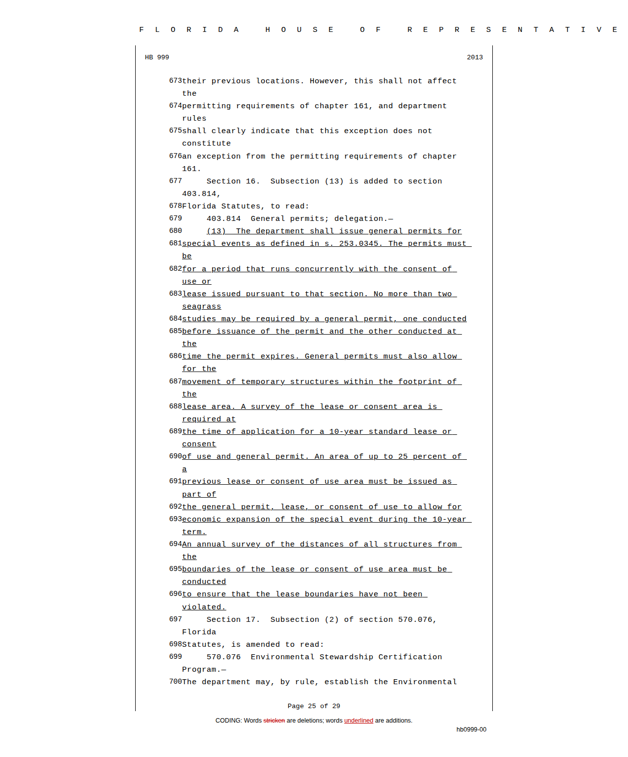F L O R I D A H O U S E O F R E P R E S E N T A T I V E S
HB 999 2013
| 673 | their previous locations. However, this shall not affect the |
| 674 | permitting requirements of chapter 161, and department rules |
| 675 | shall clearly indicate that this exception does not constitute |
| 676 | an exception from the permitting requirements of chapter 161. |
| 677 | Section 16. Subsection (13) is added to section 403.814, |
| 678 | Florida Statutes, to read: |
| 679 | 403.814 General permits; delegation.— |
| 680 | (13) The department shall issue general permits for |
| 681 | special events as defined in s. 253.0345. The permits must be |
| 682 | for a period that runs concurrently with the consent of use or |
| 683 | lease issued pursuant to that section. No more than two seagrass |
| 684 | studies may be required by a general permit, one conducted |
| 685 | before issuance of the permit and the other conducted at the |
| 686 | time the permit expires. General permits must also allow for the |
| 687 | movement of temporary structures within the footprint of the |
| 688 | lease area. A survey of the lease or consent area is required at |
| 689 | the time of application for a 10-year standard lease or consent |
| 690 | of use and general permit. An area of up to 25 percent of a |
| 691 | previous lease or consent of use area must be issued as part of |
| 692 | the general permit, lease, or consent of use to allow for |
| 693 | economic expansion of the special event during the 10-year term. |
| 694 | An annual survey of the distances of all structures from the |
| 695 | boundaries of the lease or consent of use area must be conducted |
| 696 | to ensure that the lease boundaries have not been violated. |
| 697 | Section 17. Subsection (2) of section 570.076, Florida |
| 698 | Statutes, is amended to read: |
| 699 | 570.076 Environmental Stewardship Certification Program.— |
| 700 | The department may, by rule, establish the Environmental |
Page 25 of 29
CODING: Words stricken are deletions; words underlined are additions.
hb0999-00